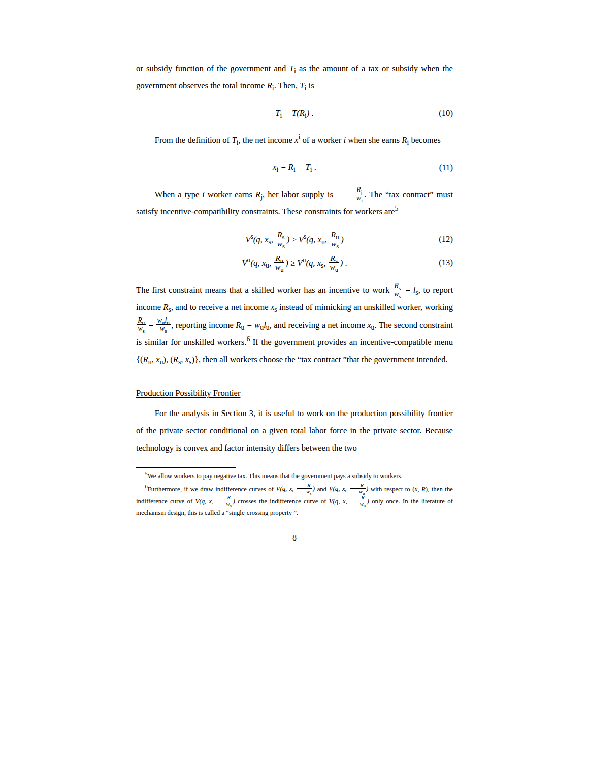or subsidy function of the government and Ti as the amount of a tax or subsidy when the government observes the total income Ri. Then, Ti is
Ti ≡ T(Ri) . (10)
From the definition of Ti, the net income xi of a worker i when she earns Ri becomes
xi = Ri − Ti . (11)
When a type i worker earns Rj, her labor supply is Rj wi. The “tax contract” must satisfy incentive-compatibility constraints. These constraints for workers are5
Vs(q, xs, Rs ws) ≥ Vs(q, xu, Ru ws) (12)
Vu(q, xu, Ru wu) ≥ Vu(q, xs, Rs wu) . (13)
The first constraint means that a skilled worker has an incentive to work Rs ws = ls, to report income Rs, and to receive a net income xs instead of mimicking an unskilled worker, working Ru ws = wulu ws, reporting income Ru = wulu, and receiving a net income xu. The second constraint is similar for unskilled workers.6 If the government provides an incentive-compatible menu {(Ru, xu), (Rs, xs)}, then all workers choose the “tax contract ”that the government intended.
Production Possibility Frontier
For the analysis in Section 3, it is useful to work on the production possibility frontier of the private sector conditional on a given total labor force in the private sector. Because technology is convex and factor intensity differs between the two
5We allow workers to pay negative tax. This means that the government pays a subsidy to workers.
6Furthermore, if we draw indifference curves of V(q, x, Rws) and V(q, x, Rwu) with respect to (x, R), then the indifference curve of V(q, x, Rws) crosses the indifference curve of V(q, x, Rwu) only once. In the literature of mechanism design, this is called a “single-crossing property ”.
8